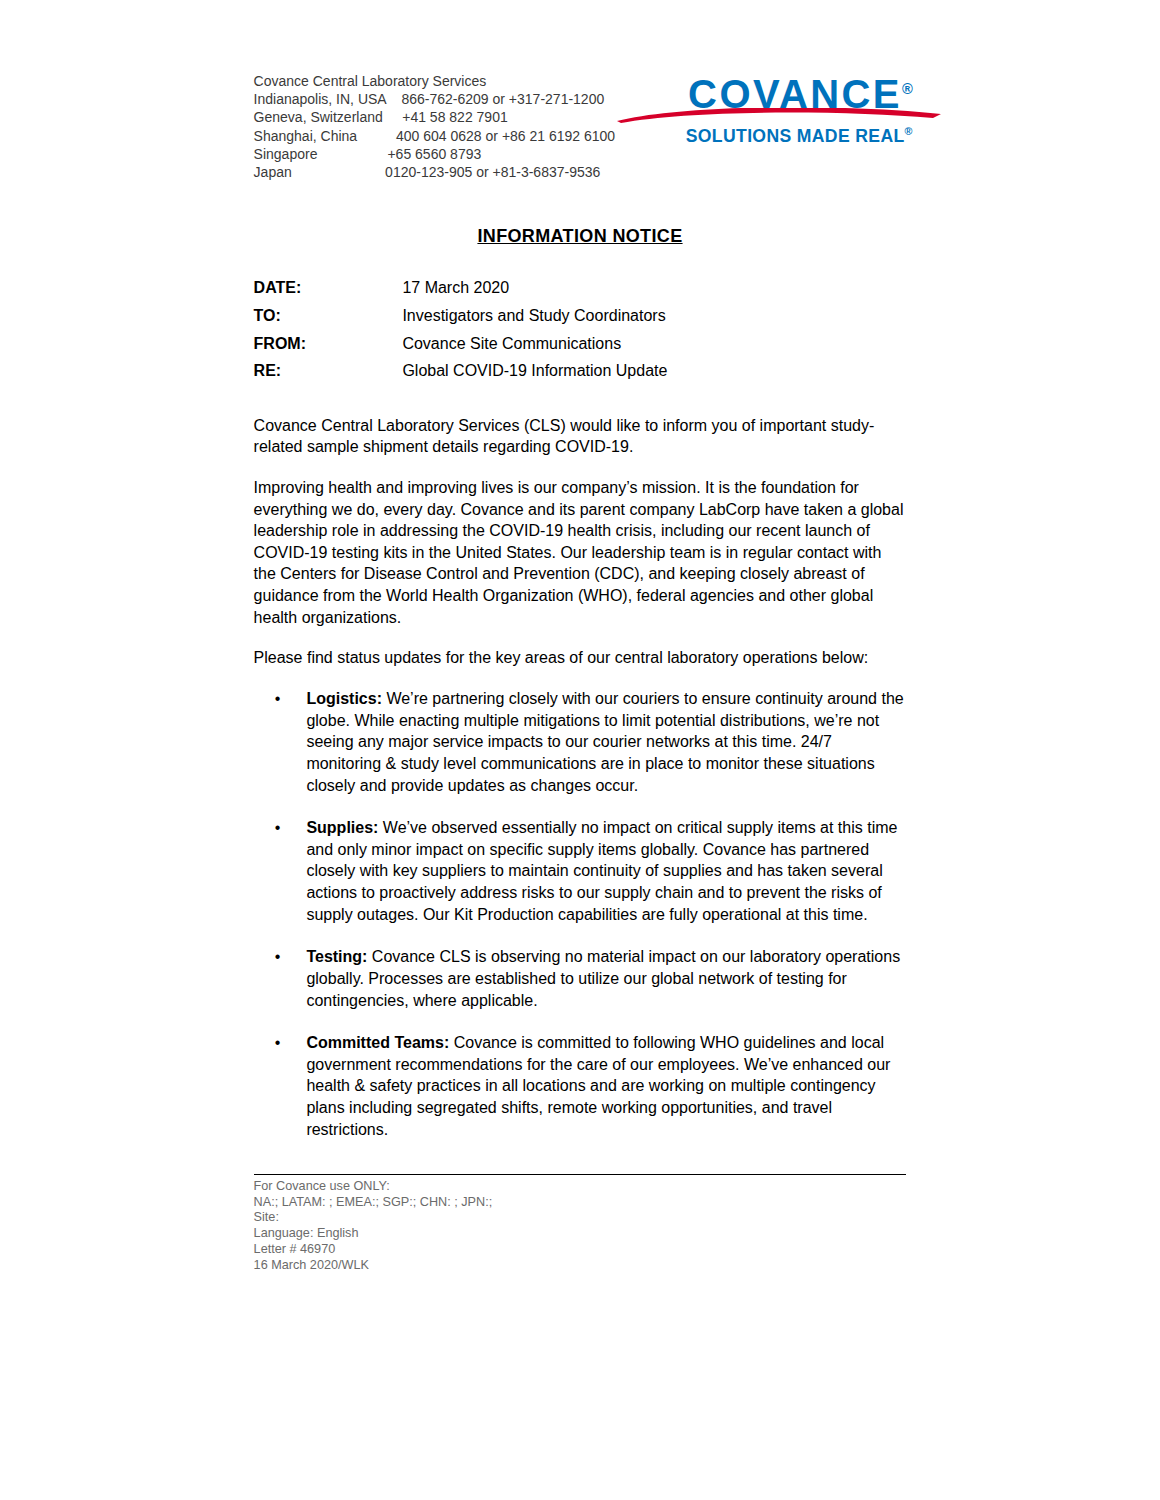Covance Central Laboratory Services Indianapolis, IN, USA 866-762-6209 or +317-271-1200 Geneva, Switzerland +41 58 822 7901 Shanghai, China 400 604 0628 or +86 21 6192 6100 Singapore +65 6560 8793 Japan 0120-123-905 or +81-3-6837-9536
COVANCE®
SOLUTIONS MADE REAL®
INFORMATION NOTICE
| DATE: | 17 March 2020 |
| TO: | Investigators and Study Coordinators |
| FROM: | Covance Site Communications |
| RE: | Global COVID-19 Information Update |
Covance Central Laboratory Services (CLS) would like to inform you of important study-related sample shipment details regarding COVID-19.
Improving health and improving lives is our company’s mission. It is the foundation for everything we do, every day. Covance and its parent company LabCorp have taken a global leadership role in addressing the COVID-19 health crisis, including our recent launch of COVID-19 testing kits in the United States. Our leadership team is in regular contact with the Centers for Disease Control and Prevention (CDC), and keeping closely abreast of guidance from the World Health Organization (WHO), federal agencies and other global health organizations.
Please find status updates for the key areas of our central laboratory operations below:
Logistics: We’re partnering closely with our couriers to ensure continuity around the globe. While enacting multiple mitigations to limit potential distributions, we’re not seeing any major service impacts to our courier networks at this time. 24/7 monitoring & study level communications are in place to monitor these situations closely and provide updates as changes occur.
Supplies: We’ve observed essentially no impact on critical supply items at this time and only minor impact on specific supply items globally. Covance has partnered closely with key suppliers to maintain continuity of supplies and has taken several actions to proactively address risks to our supply chain and to prevent the risks of supply outages. Our Kit Production capabilities are fully operational at this time.
Testing: Covance CLS is observing no material impact on our laboratory operations globally. Processes are established to utilize our global network of testing for contingencies, where applicable.
Committed Teams: Covance is committed to following WHO guidelines and local government recommendations for the care of our employees. We’ve enhanced our health & safety practices in all locations and are working on multiple contingency plans including segregated shifts, remote working opportunities, and travel restrictions.
For Covance use ONLY:
NA:; LATAM: ; EMEA:; SGP:; CHN: ; JPN:;
Site:
Language: English
Letter # 46970
16 March 2020/WLK